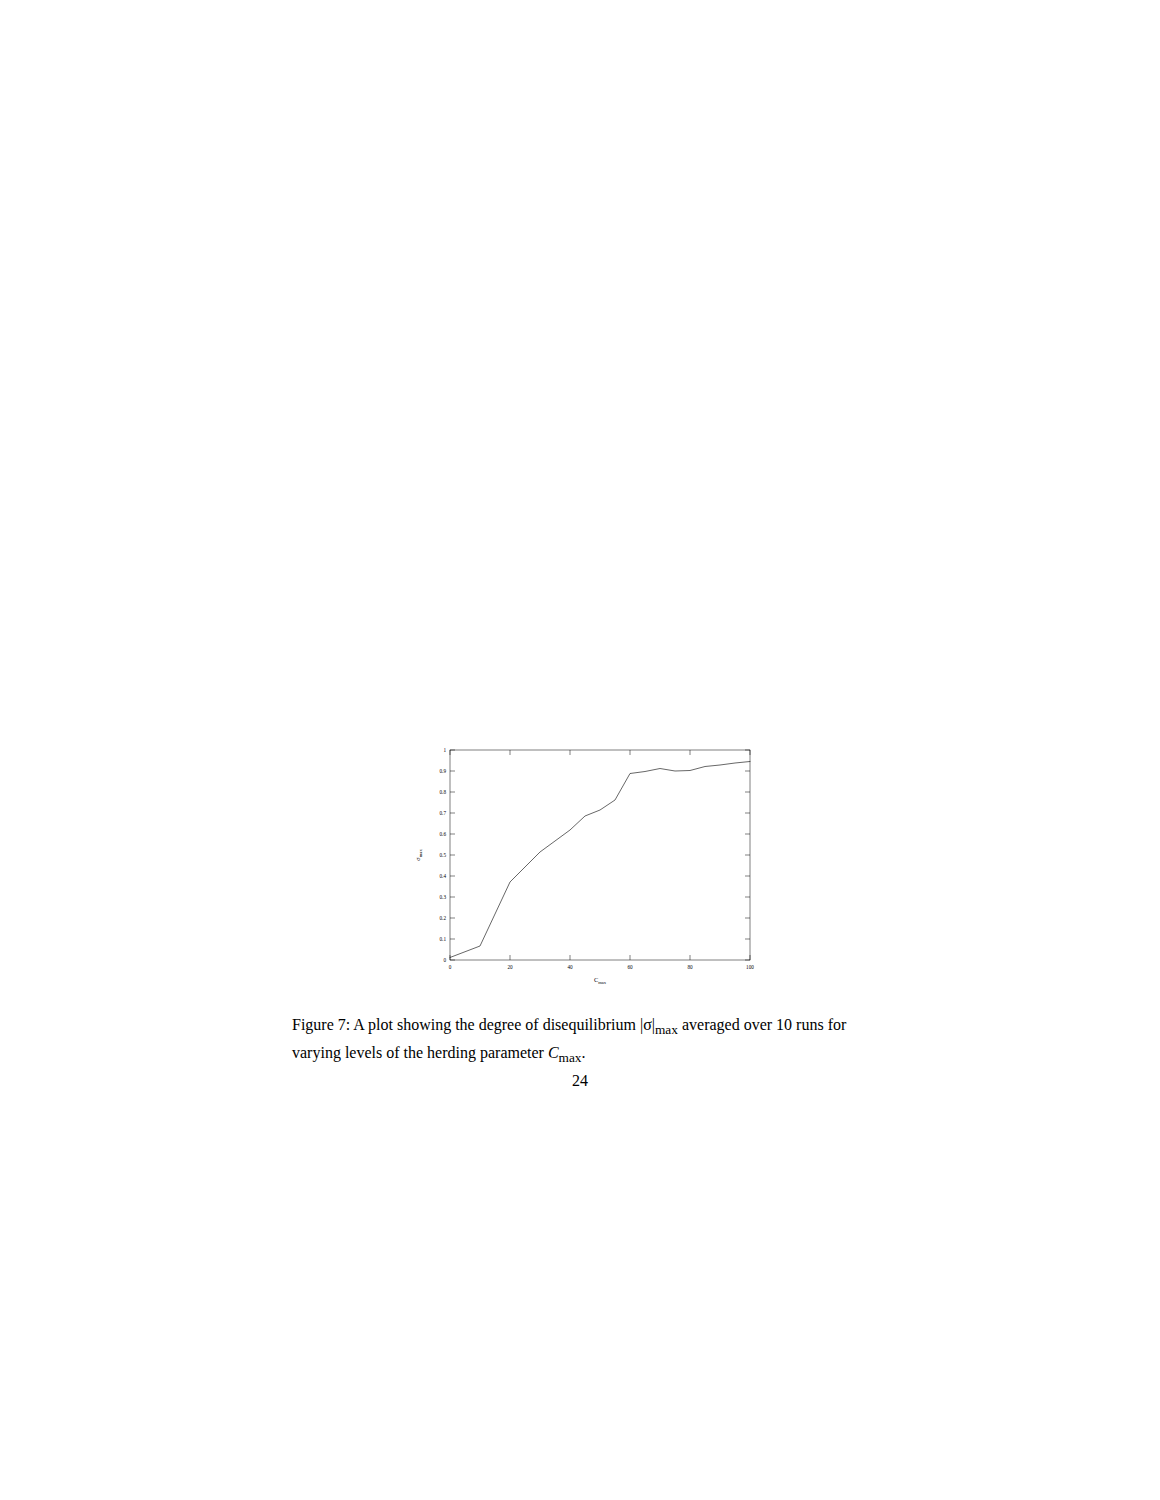0 0.1 0.2 0.3 0.4 0.5 0.6 0.7 0.8 0.9 1 0 20 40 60 80 100 σmax Cmax
Figure 7: A plot showing the degree of disequilibrium |σ|max averaged over 10 runs for varying levels of the herding parameter Cmax.
24